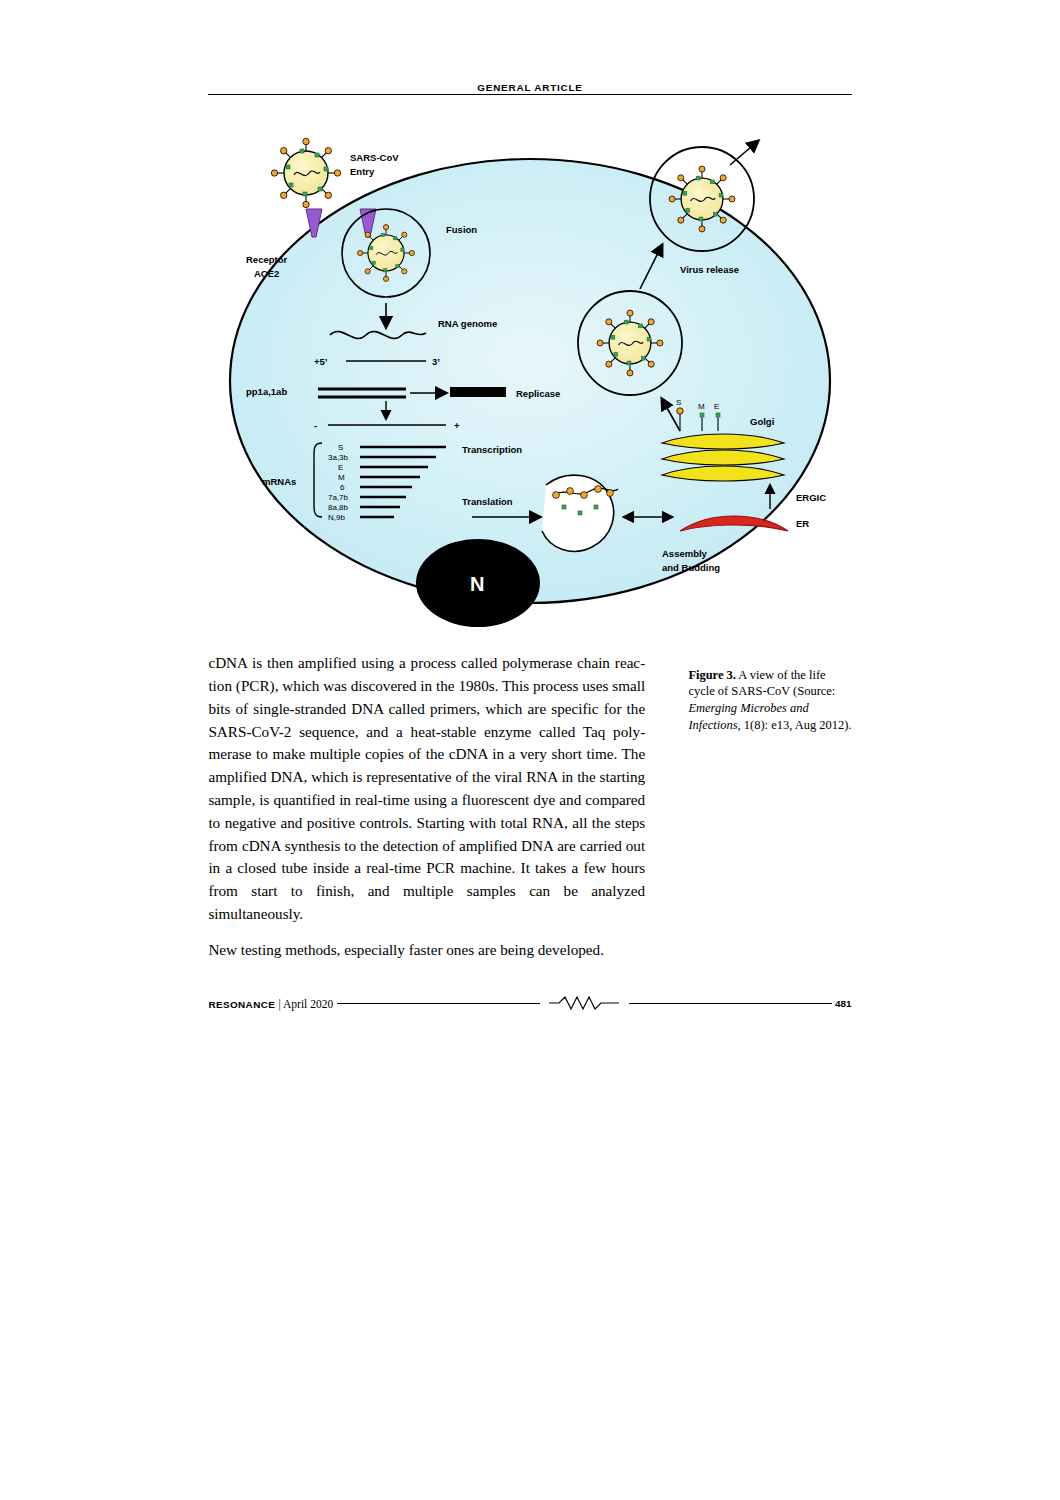GENERAL ARTICLE
SARS-CoV Entry Receptor ACE2 Fusion RNA genome +5’ 3’ pp1a,1ab Replicase - + mRNAs S 3a,3b E M 6 7a,7b 8a,8b N,9b Transcription Translation N ER ERGIC Golgi S M E Assembly and Budding Virus release
cDNA is then amplified using a process called polymerase chain reaction (PCR), which was discovered in the 1980s. This process uses small bits of single-stranded DNA called primers, which are specific for the SARS-CoV-2 sequence, and a heat-stable enzyme called Taq polymerase to make multiple copies of the cDNA in a very short time. The amplified DNA, which is representative of the viral RNA in the starting sample, is quantified in real-time using a fluorescent dye and compared to negative and positive controls. Starting with total RNA, all the steps from cDNA synthesis to the detection of amplified DNA are carried out in a closed tube inside a real-time PCR machine. It takes a few hours from start to finish, and multiple samples can be analyzed simultaneously.
New testing methods, especially faster ones are being developed.
Figure 3. A view of the life cycle of SARS-CoV (Source: Emerging Microbes and Infections, 1(8): e13, Aug 2012).
RESONANCE | April 2020
481